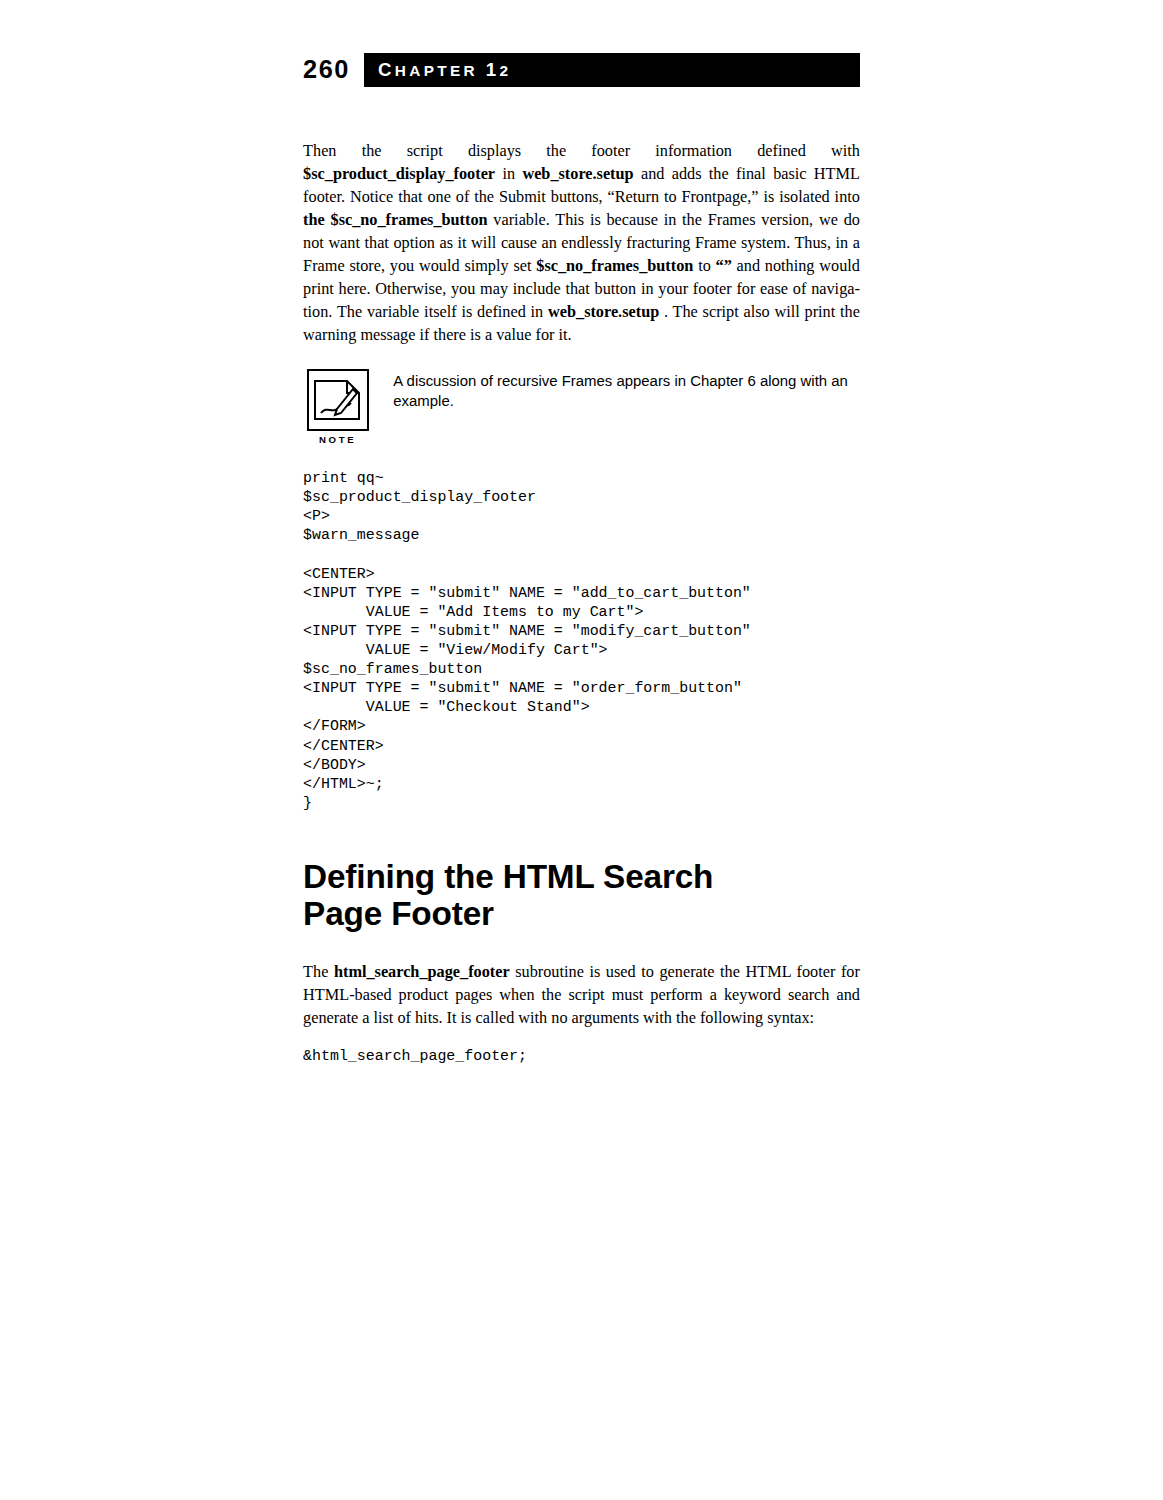260
CHAPTER 12
Then the script displays the footer information defined with $sc_product_display_footer in web_store.setup and adds the final basic HTML footer. Notice that one of the Submit buttons, “Return to Frontpage,” is isolated into the $sc_no_frames_button variable. This is because in the Frames version, we do not want that option as it will cause an endlessly fracturing Frame system. Thus, in a Frame store, you would simply set $sc_no_frames_button to “” and nothing would print here. Otherwise, you may include that button in your footer for ease of navigation. The variable itself is defined in web_store.setup . The script also will print the warning message if there is a value for it.
NOTE
A discussion of recursive Frames appears in Chapter 6 along with an example.
print qq~
$sc_product_display_footer
<P>
$warn_message

<CENTER>
<INPUT TYPE = "submit" NAME = "add_to_cart_button"
       VALUE = "Add Items to my Cart">
<INPUT TYPE = "submit" NAME = "modify_cart_button"
       VALUE = "View/Modify Cart">
$sc_no_frames_button
<INPUT TYPE = "submit" NAME = "order_form_button"
       VALUE = "Checkout Stand">
</FORM>
</CENTER>
</BODY>
</HTML>~;
}
Defining the HTML Search
Page Footer
The html_search_page_footer subroutine is used to generate the HTML footer for HTML-based product pages when the script must perform a keyword search and generate a list of hits. It is called with no arguments with the following syntax:
&html_search_page_footer;